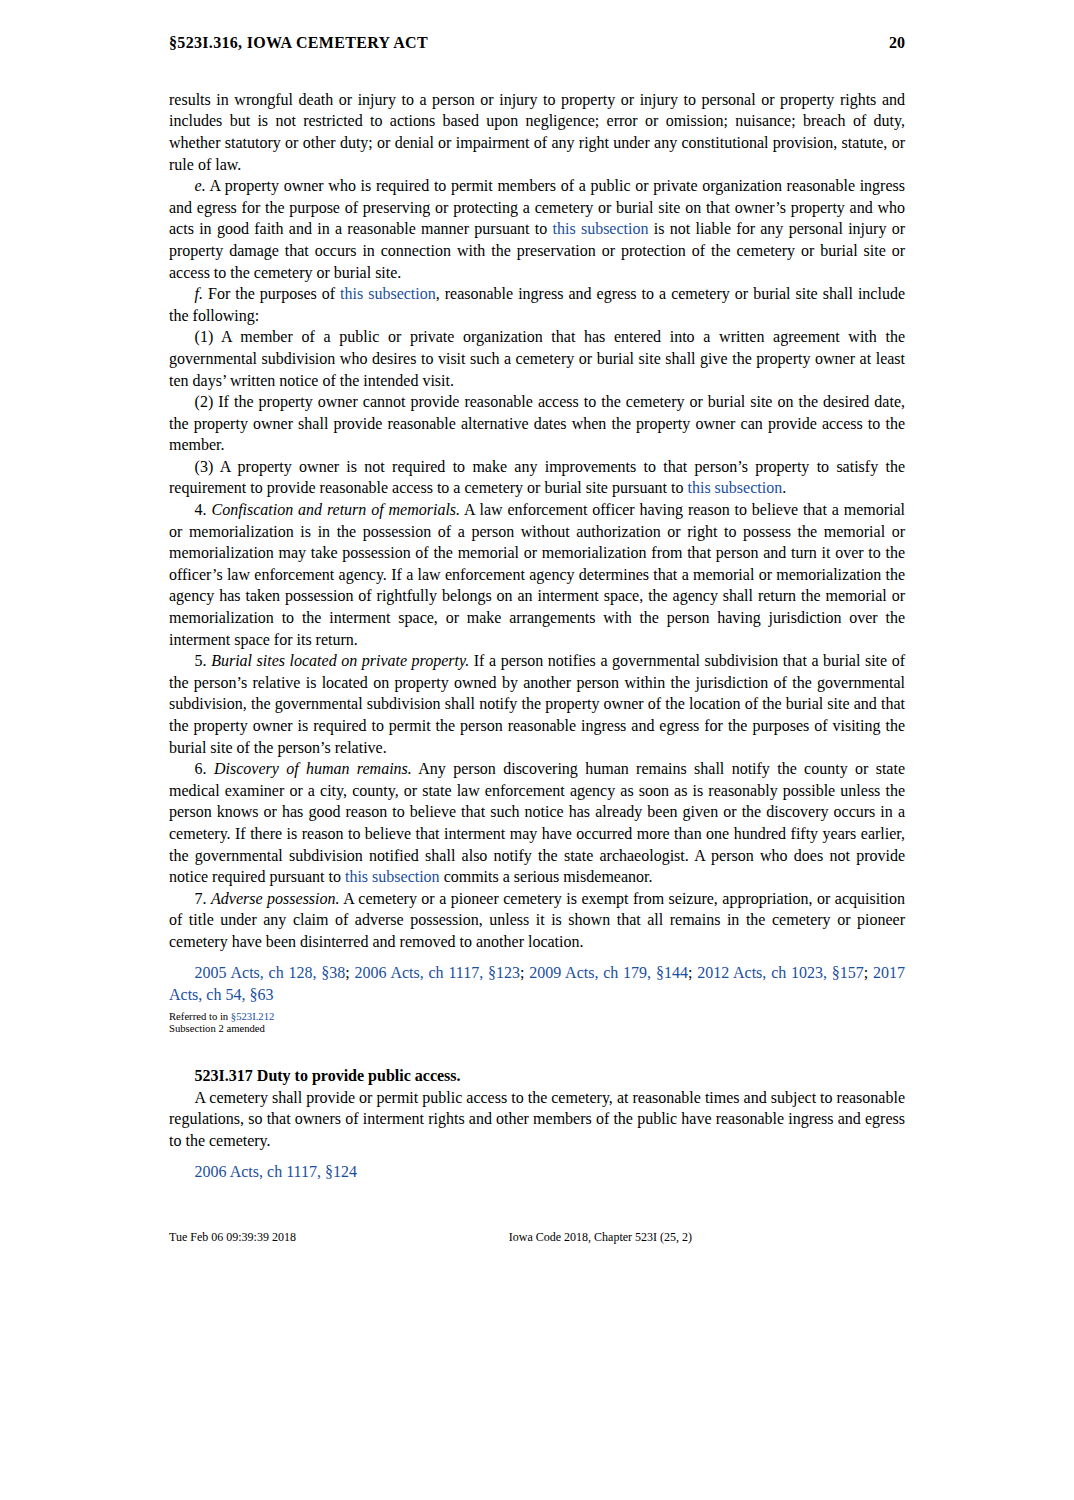§523I.316, IOWA CEMETERY ACT 20
results in wrongful death or injury to a person or injury to property or injury to personal or property rights and includes but is not restricted to actions based upon negligence; error or omission; nuisance; breach of duty, whether statutory or other duty; or denial or impairment of any right under any constitutional provision, statute, or rule of law.
e. A property owner who is required to permit members of a public or private organization reasonable ingress and egress for the purpose of preserving or protecting a cemetery or burial site on that owner’s property and who acts in good faith and in a reasonable manner pursuant to this subsection is not liable for any personal injury or property damage that occurs in connection with the preservation or protection of the cemetery or burial site or access to the cemetery or burial site.
f. For the purposes of this subsection, reasonable ingress and egress to a cemetery or burial site shall include the following:
(1) A member of a public or private organization that has entered into a written agreement with the governmental subdivision who desires to visit such a cemetery or burial site shall give the property owner at least ten days’ written notice of the intended visit.
(2) If the property owner cannot provide reasonable access to the cemetery or burial site on the desired date, the property owner shall provide reasonable alternative dates when the property owner can provide access to the member.
(3) A property owner is not required to make any improvements to that person’s property to satisfy the requirement to provide reasonable access to a cemetery or burial site pursuant to this subsection.
4. Confiscation and return of memorials. A law enforcement officer having reason to believe that a memorial or memorialization is in the possession of a person without authorization or right to possess the memorial or memorialization may take possession of the memorial or memorialization from that person and turn it over to the officer’s law enforcement agency. If a law enforcement agency determines that a memorial or memorialization the agency has taken possession of rightfully belongs on an interment space, the agency shall return the memorial or memorialization to the interment space, or make arrangements with the person having jurisdiction over the interment space for its return.
5. Burial sites located on private property. If a person notifies a governmental subdivision that a burial site of the person’s relative is located on property owned by another person within the jurisdiction of the governmental subdivision, the governmental subdivision shall notify the property owner of the location of the burial site and that the property owner is required to permit the person reasonable ingress and egress for the purposes of visiting the burial site of the person’s relative.
6. Discovery of human remains. Any person discovering human remains shall notify the county or state medical examiner or a city, county, or state law enforcement agency as soon as is reasonably possible unless the person knows or has good reason to believe that such notice has already been given or the discovery occurs in a cemetery. If there is reason to believe that interment may have occurred more than one hundred fifty years earlier, the governmental subdivision notified shall also notify the state archaeologist. A person who does not provide notice required pursuant to this subsection commits a serious misdemeanor.
7. Adverse possession. A cemetery or a pioneer cemetery is exempt from seizure, appropriation, or acquisition of title under any claim of adverse possession, unless it is shown that all remains in the cemetery or pioneer cemetery have been disinterred and removed to another location.
2005 Acts, ch 128, §38; 2006 Acts, ch 1117, §123; 2009 Acts, ch 179, §144; 2012 Acts, ch 1023, §157; 2017 Acts, ch 54, §63
Referred to in §523I.212
Subsection 2 amended
523I.317 Duty to provide public access.
A cemetery shall provide or permit public access to the cemetery, at reasonable times and subject to reasonable regulations, so that owners of interment rights and other members of the public have reasonable ingress and egress to the cemetery.
2006 Acts, ch 1117, §124
Tue Feb 06 09:39:39 2018 Iowa Code 2018, Chapter 523I (25, 2)